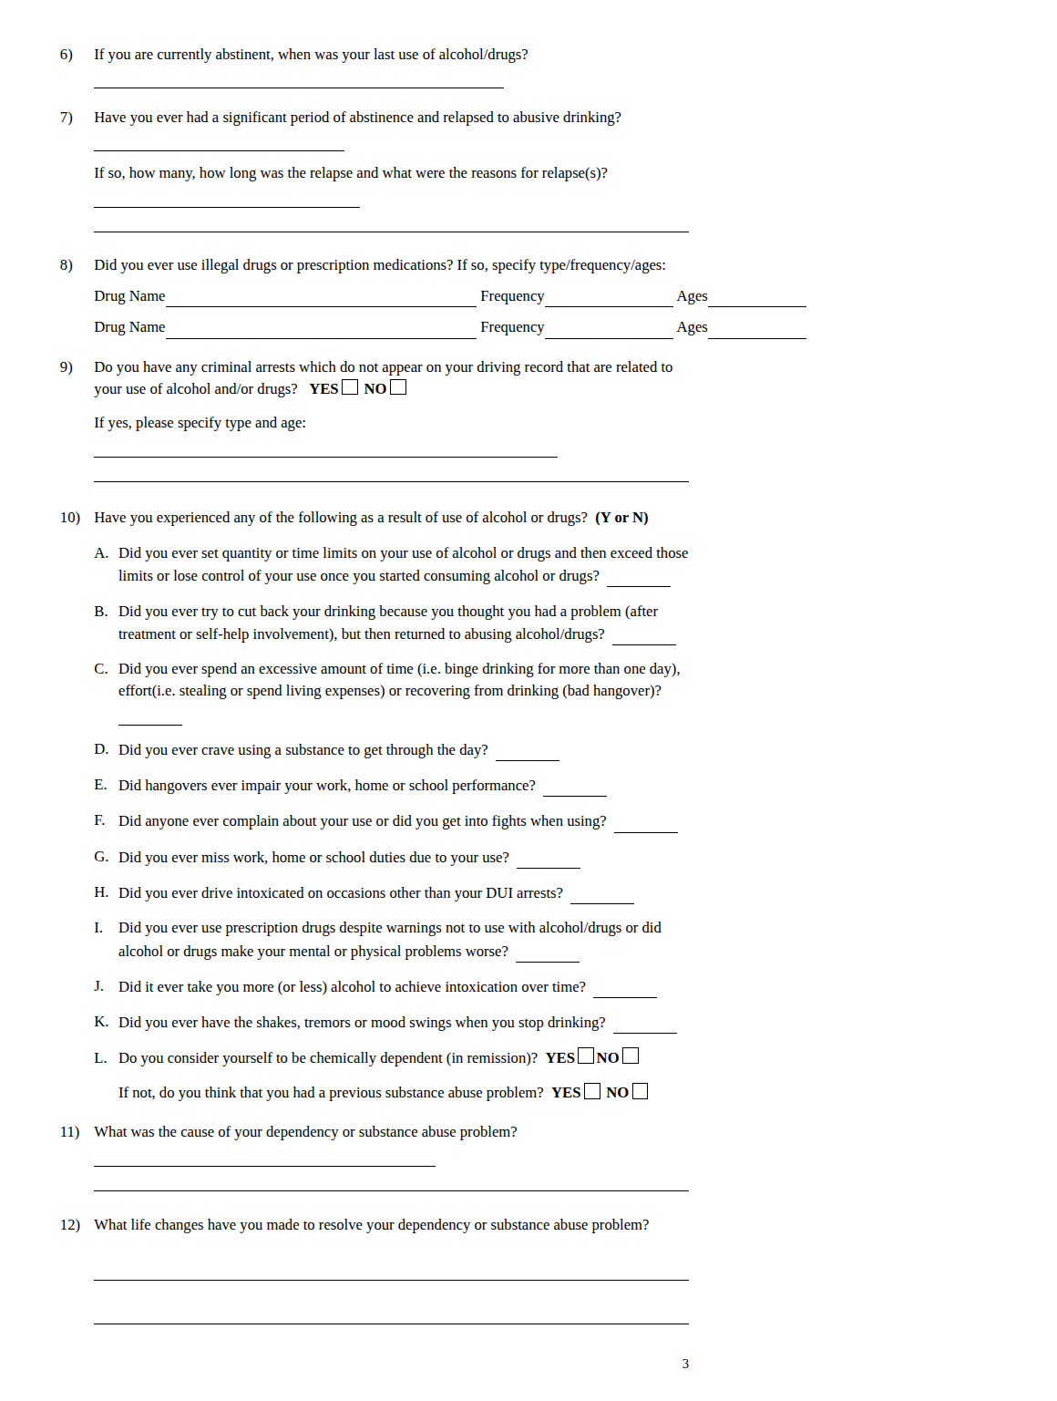6) If you are currently abstinent, when was your last use of alcohol/drugs?
7) Have you ever had a significant period of abstinence and relapsed to abusive drinking?
If so, how many, how long was the relapse and what were the reasons for relapse(s)?
8) Did you ever use illegal drugs or prescription medications? If so, specify type/frequency/ages:
Drug Name Frequency Ages
Drug Name Frequency Ages
9) Do you have any criminal arrests which do not appear on your driving record that are related to your use of alcohol and/or drugs? YES NO
If yes, please specify type and age:
10) Have you experienced any of the following as a result of use of alcohol or drugs? (Y or N)
A. Did you ever set quantity or time limits on your use of alcohol or drugs and then exceed those limits or lose control of your use once you started consuming alcohol or drugs?
B. Did you ever try to cut back your drinking because you thought you had a problem (after treatment or self-help involvement), but then returned to abusing alcohol/drugs?
C. Did you ever spend an excessive amount of time (i.e. binge drinking for more than one day), effort(i.e. stealing or spend living expenses) or recovering from drinking (bad hangover)?
D. Did you ever crave using a substance to get through the day?
E. Did hangovers ever impair your work, home or school performance?
F. Did anyone ever complain about your use or did you get into fights when using?
G. Did you ever miss work, home or school duties due to your use?
H. Did you ever drive intoxicated on occasions other than your DUI arrests?
I. Did you ever use prescription drugs despite warnings not to use with alcohol/drugs or did alcohol or drugs make your mental or physical problems worse?
J. Did it ever take you more (or less) alcohol to achieve intoxication over time?
K. Did you ever have the shakes, tremors or mood swings when you stop drinking?
L. Do you consider yourself to be chemically dependent (in remission)? YES NO
If not, do you think that you had a previous substance abuse problem? YES NO
11) What was the cause of your dependency or substance abuse problem?
12) What life changes have you made to resolve your dependency or substance abuse problem?
3